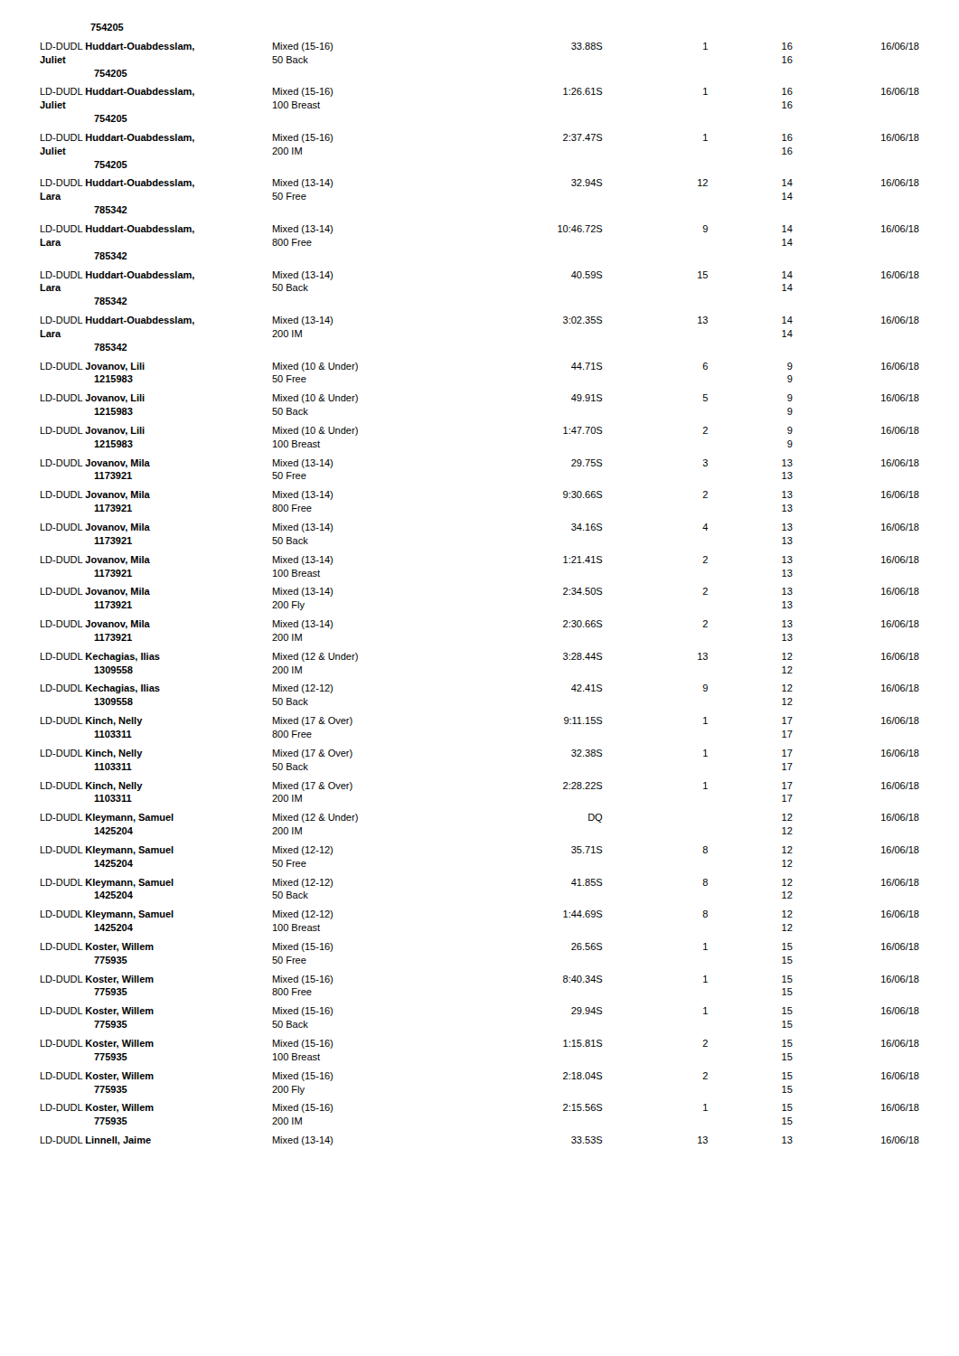| 754205 | | | | | |
| LD-DUDL Huddart-Ouabdesslam, Juliet 754205 | Mixed (15-16) 50 Back | 33.88S | 1 | 16 16 | 16/06/18 |
| LD-DUDL Huddart-Ouabdesslam, Juliet 754205 | Mixed (15-16) 100 Breast | 1:26.61S | 1 | 16 16 | 16/06/18 |
| LD-DUDL Huddart-Ouabdesslam, Juliet 754205 | Mixed (15-16) 200 IM | 2:37.47S | 1 | 16 16 | 16/06/18 |
| LD-DUDL Huddart-Ouabdesslam, Lara 785342 | Mixed (13-14) 50 Free | 32.94S | 12 | 14 14 | 16/06/18 |
| LD-DUDL Huddart-Ouabdesslam, Lara 785342 | Mixed (13-14) 800 Free | 10:46.72S | 9 | 14 14 | 16/06/18 |
| LD-DUDL Huddart-Ouabdesslam, Lara 785342 | Mixed (13-14) 50 Back | 40.59S | 15 | 14 14 | 16/06/18 |
| LD-DUDL Huddart-Ouabdesslam, Lara 785342 | Mixed (13-14) 200 IM | 3:02.35S | 13 | 14 14 | 16/06/18 |
| LD-DUDL Jovanov, Lili 1215983 | Mixed (10 & Under) 50 Free | 44.71S | 6 | 9 9 | 16/06/18 |
| LD-DUDL Jovanov, Lili 1215983 | Mixed (10 & Under) 50 Back | 49.91S | 5 | 9 9 | 16/06/18 |
| LD-DUDL Jovanov, Lili 1215983 | Mixed (10 & Under) 100 Breast | 1:47.70S | 2 | 9 9 | 16/06/18 |
| LD-DUDL Jovanov, Mila 1173921 | Mixed (13-14) 50 Free | 29.75S | 3 | 13 13 | 16/06/18 |
| LD-DUDL Jovanov, Mila 1173921 | Mixed (13-14) 800 Free | 9:30.66S | 2 | 13 13 | 16/06/18 |
| LD-DUDL Jovanov, Mila 1173921 | Mixed (13-14) 50 Back | 34.16S | 4 | 13 13 | 16/06/18 |
| LD-DUDL Jovanov, Mila 1173921 | Mixed (13-14) 100 Breast | 1:21.41S | 2 | 13 13 | 16/06/18 |
| LD-DUDL Jovanov, Mila 1173921 | Mixed (13-14) 200 Fly | 2:34.50S | 2 | 13 13 | 16/06/18 |
| LD-DUDL Jovanov, Mila 1173921 | Mixed (13-14) 200 IM | 2:30.66S | 2 | 13 13 | 16/06/18 |
| LD-DUDL Kechagias, Ilias 1309558 | Mixed (12 & Under) 200 IM | 3:28.44S | 13 | 12 12 | 16/06/18 |
| LD-DUDL Kechagias, Ilias 1309558 | Mixed (12-12) 50 Back | 42.41S | 9 | 12 12 | 16/06/18 |
| LD-DUDL Kinch, Nelly 1103311 | Mixed (17 & Over) 800 Free | 9:11.15S | 1 | 17 17 | 16/06/18 |
| LD-DUDL Kinch, Nelly 1103311 | Mixed (17 & Over) 50 Back | 32.38S | 1 | 17 17 | 16/06/18 |
| LD-DUDL Kinch, Nelly 1103311 | Mixed (17 & Over) 200 IM | 2:28.22S | 1 | 17 17 | 16/06/18 |
| LD-DUDL Kleymann, Samuel 1425204 | Mixed (12 & Under) 200 IM | DQ | | 12 12 | 16/06/18 |
| LD-DUDL Kleymann, Samuel 1425204 | Mixed (12-12) 50 Free | 35.71S | 8 | 12 12 | 16/06/18 |
| LD-DUDL Kleymann, Samuel 1425204 | Mixed (12-12) 50 Back | 41.85S | 8 | 12 12 | 16/06/18 |
| LD-DUDL Kleymann, Samuel 1425204 | Mixed (12-12) 100 Breast | 1:44.69S | 8 | 12 12 | 16/06/18 |
| LD-DUDL Koster, Willem 775935 | Mixed (15-16) 50 Free | 26.56S | 1 | 15 15 | 16/06/18 |
| LD-DUDL Koster, Willem 775935 | Mixed (15-16) 800 Free | 8:40.34S | 1 | 15 15 | 16/06/18 |
| LD-DUDL Koster, Willem 775935 | Mixed (15-16) 50 Back | 29.94S | 1 | 15 15 | 16/06/18 |
| LD-DUDL Koster, Willem 775935 | Mixed (15-16) 100 Breast | 1:15.81S | 2 | 15 15 | 16/06/18 |
| LD-DUDL Koster, Willem 775935 | Mixed (15-16) 200 Fly | 2:18.04S | 2 | 15 15 | 16/06/18 |
| LD-DUDL Koster, Willem 775935 | Mixed (15-16) 200 IM | 2:15.56S | 1 | 15 15 | 16/06/18 |
| LD-DUDL Linnell, Jaime | Mixed (13-14) | 33.53S | 13 | 13 | 16/06/18 |